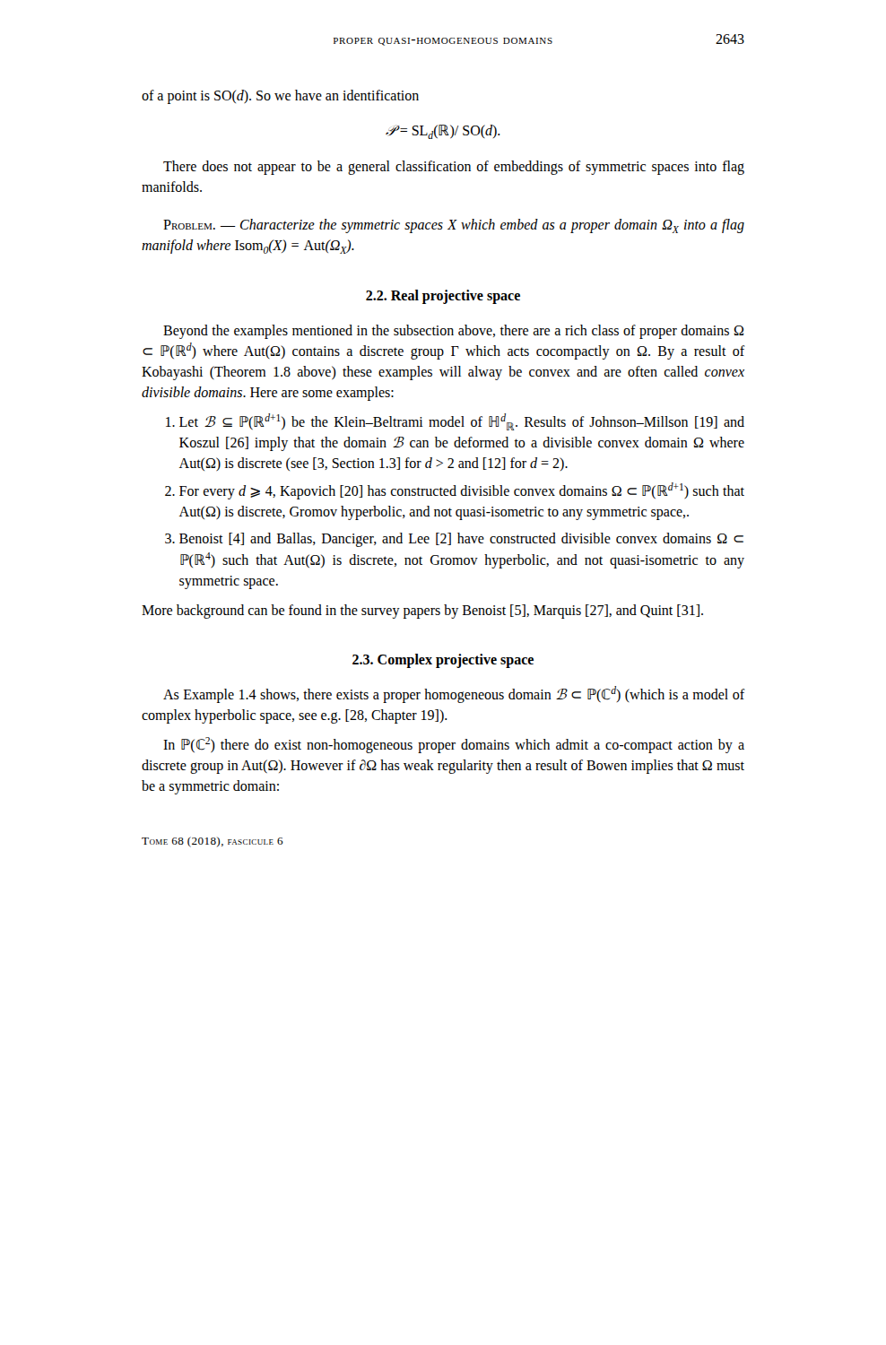2643 proper quasi-homogeneous domains
of a point is SO(d). So we have an identification
𝒫 = SLd(ℝ)/ SO(d).
There does not appear to be a general classification of embeddings of symmetric spaces into flag manifolds.
Problem. — Characterize the symmetric spaces X which embed as a proper domain ΩX into a flag manifold where Isom0(X) = Aut(ΩX).
2.2. Real projective space
Beyond the examples mentioned in the subsection above, there are a rich class of proper domains Ω ⊂ ℙ(ℝd) where Aut(Ω) contains a discrete group Γ which acts cocompactly on Ω. By a result of Kobayashi (Theorem 1.8 above) these examples will alway be convex and are often called convex divisible domains. Here are some examples:
Let ℬ ⊆ ℙ(ℝd+1) be the Klein–Beltrami model of ℍdℝ. Results of Johnson–Millson [19] and Koszul [26] imply that the domain ℬ can be deformed to a divisible convex domain Ω where Aut(Ω) is discrete (see [3, Section 1.3] for d > 2 and [12] for d = 2).
For every d ⩾ 4, Kapovich [20] has constructed divisible convex domains Ω ⊂ ℙ(ℝd+1) such that Aut(Ω) is discrete, Gromov hyperbolic, and not quasi-isometric to any symmetric space,.
Benoist [4] and Ballas, Danciger, and Lee [2] have constructed divisible convex domains Ω ⊂ ℙ(ℝ4) such that Aut(Ω) is discrete, not Gromov hyperbolic, and not quasi-isometric to any symmetric space.
More background can be found in the survey papers by Benoist [5], Marquis [27], and Quint [31].
2.3. Complex projective space
As Example 1.4 shows, there exists a proper homogeneous domain ℬ ⊂ ℙ(ℂd) (which is a model of complex hyperbolic space, see e.g. [28, Chapter 19]).
In ℙ(ℂ2) there do exist non-homogeneous proper domains which admit a co-compact action by a discrete group in Aut(Ω). However if ∂Ω has weak regularity then a result of Bowen implies that Ω must be a symmetric domain:
Tome 68 (2018), fascicule 6